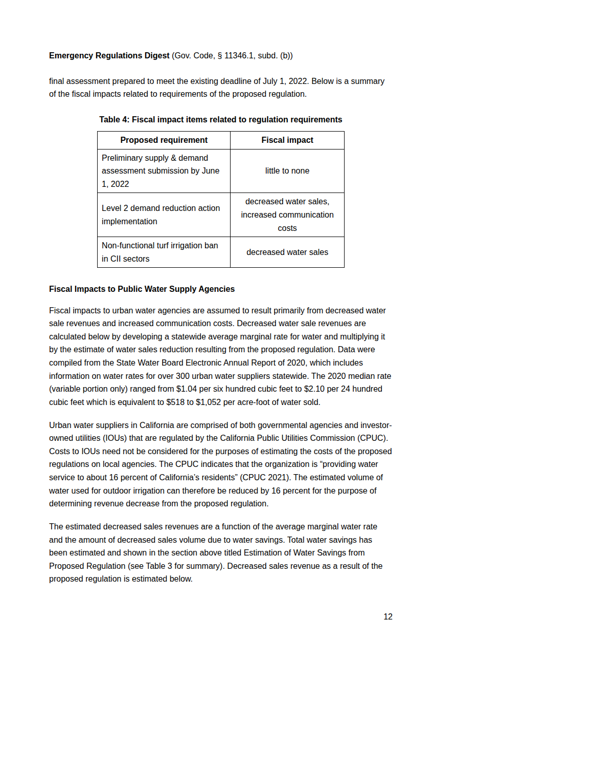Emergency Regulations Digest (Gov. Code, § 11346.1, subd. (b))
final assessment prepared to meet the existing deadline of July 1, 2022. Below is a summary of the fiscal impacts related to requirements of the proposed regulation.
Table 4: Fiscal impact items related to regulation requirements
| Proposed requirement | Fiscal impact |
| --- | --- |
| Preliminary supply & demand assessment submission by June 1, 2022 | little to none |
| Level 2 demand reduction action implementation | decreased water sales, increased communication costs |
| Non-functional turf irrigation ban in CII sectors | decreased water sales |
Fiscal Impacts to Public Water Supply Agencies
Fiscal impacts to urban water agencies are assumed to result primarily from decreased water sale revenues and increased communication costs. Decreased water sale revenues are calculated below by developing a statewide average marginal rate for water and multiplying it by the estimate of water sales reduction resulting from the proposed regulation. Data were compiled from the State Water Board Electronic Annual Report of 2020, which includes information on water rates for over 300 urban water suppliers statewide. The 2020 median rate (variable portion only) ranged from $1.04 per six hundred cubic feet to $2.10 per 24 hundred cubic feet which is equivalent to $518 to $1,052 per acre-foot of water sold.
Urban water suppliers in California are comprised of both governmental agencies and investor-owned utilities (IOUs) that are regulated by the California Public Utilities Commission (CPUC). Costs to IOUs need not be considered for the purposes of estimating the costs of the proposed regulations on local agencies. The CPUC indicates that the organization is “providing water service to about 16 percent of California’s residents” (CPUC 2021). The estimated volume of water used for outdoor irrigation can therefore be reduced by 16 percent for the purpose of determining revenue decrease from the proposed regulation.
The estimated decreased sales revenues are a function of the average marginal water rate and the amount of decreased sales volume due to water savings. Total water savings has been estimated and shown in the section above titled Estimation of Water Savings from Proposed Regulation (see Table 3 for summary). Decreased sales revenue as a result of the proposed regulation is estimated below.
12